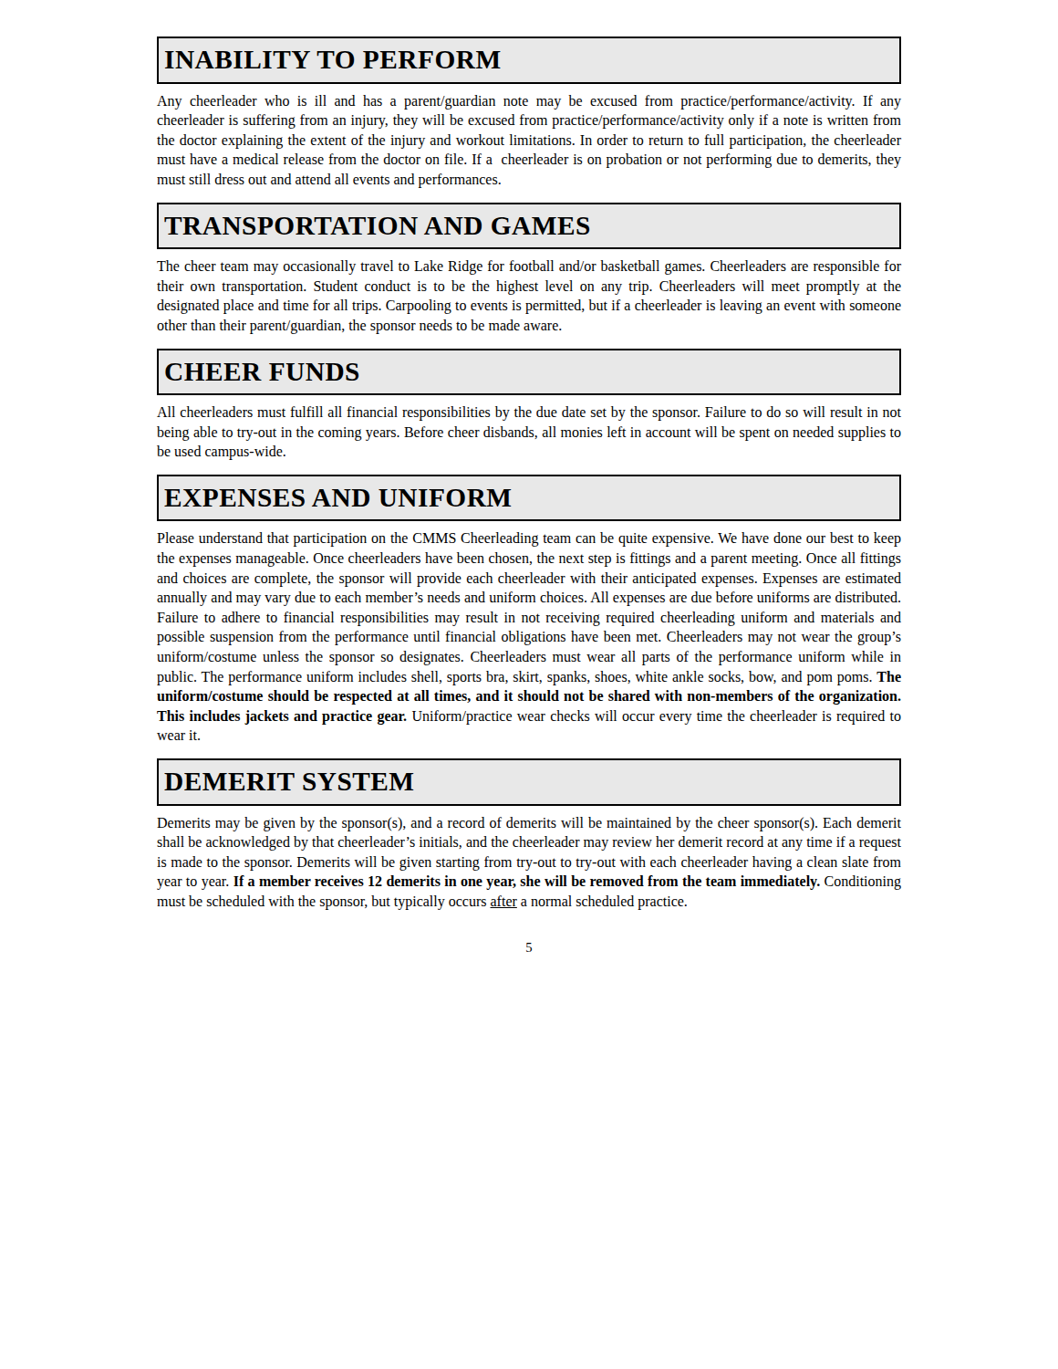INABILITY TO PERFORM
Any cheerleader who is ill and has a parent/guardian note may be excused from practice/performance/activity. If any cheerleader is suffering from an injury, they will be excused from practice/performance/activity only if a note is written from the doctor explaining the extent of the injury and workout limitations. In order to return to full participation, the cheerleader must have a medical release from the doctor on file. If a cheerleader is on probation or not performing due to demerits, they must still dress out and attend all events and performances.
TRANSPORTATION AND GAMES
The cheer team may occasionally travel to Lake Ridge for football and/or basketball games. Cheerleaders are responsible for their own transportation. Student conduct is to be the highest level on any trip. Cheerleaders will meet promptly at the designated place and time for all trips. Carpooling to events is permitted, but if a cheerleader is leaving an event with someone other than their parent/guardian, the sponsor needs to be made aware.
CHEER FUNDS
All cheerleaders must fulfill all financial responsibilities by the due date set by the sponsor. Failure to do so will result in not being able to try-out in the coming years. Before cheer disbands, all monies left in account will be spent on needed supplies to be used campus-wide.
EXPENSES AND UNIFORM
Please understand that participation on the CMMS Cheerleading team can be quite expensive. We have done our best to keep the expenses manageable. Once cheerleaders have been chosen, the next step is fittings and a parent meeting. Once all fittings and choices are complete, the sponsor will provide each cheerleader with their anticipated expenses. Expenses are estimated annually and may vary due to each member’s needs and uniform choices. All expenses are due before uniforms are distributed. Failure to adhere to financial responsibilities may result in not receiving required cheerleading uniform and materials and possible suspension from the performance until financial obligations have been met. Cheerleaders may not wear the group’s uniform/costume unless the sponsor so designates. Cheerleaders must wear all parts of the performance uniform while in public. The performance uniform includes shell, sports bra, skirt, spanks, shoes, white ankle socks, bow, and pom poms. The uniform/costume should be respected at all times, and it should not be shared with non-members of the organization. This includes jackets and practice gear. Uniform/practice wear checks will occur every time the cheerleader is required to wear it.
DEMERIT SYSTEM
Demerits may be given by the sponsor(s), and a record of demerits will be maintained by the cheer sponsor(s). Each demerit shall be acknowledged by that cheerleader’s initials, and the cheerleader may review her demerit record at any time if a request is made to the sponsor. Demerits will be given starting from try-out to try-out with each cheerleader having a clean slate from year to year. If a member receives 12 demerits in one year, she will be removed from the team immediately. Conditioning must be scheduled with the sponsor, but typically occurs after a normal scheduled practice.
5